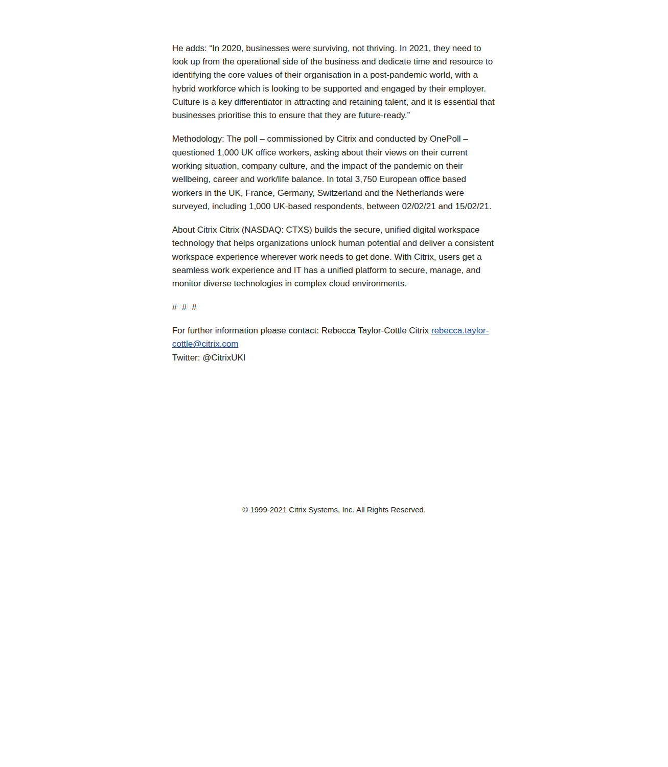He adds: “In 2020, businesses were surviving, not thriving. In 2021, they need to look up from the operational side of the business and dedicate time and resource to identifying the core values of their organisation in a post-pandemic world, with a hybrid workforce which is looking to be supported and engaged by their employer. Culture is a key differentiator in attracting and retaining talent, and it is essential that businesses prioritise this to ensure that they are future-ready.”
Methodology: The poll – commissioned by Citrix and conducted by OnePoll – questioned 1,000 UK office workers, asking about their views on their current working situation, company culture, and the impact of the pandemic on their wellbeing, career and work/life balance. In total 3,750 European office based workers in the UK, France, Germany, Switzerland and the Netherlands were surveyed, including 1,000 UK-based respondents, between 02/02/21 and 15/02/21.
About Citrix Citrix (NASDAQ: CTXS) builds the secure, unified digital workspace technology that helps organizations unlock human potential and deliver a consistent workspace experience wherever work needs to get done. With Citrix, users get a seamless work experience and IT has a unified platform to secure, manage, and monitor diverse technologies in complex cloud environments.
# # #
For further information please contact: Rebecca Taylor-Cottle Citrix rebecca.taylor-cottle@citrix.com
Twitter: @CitrixUKI
© 1999-2021 Citrix Systems, Inc. All Rights Reserved.